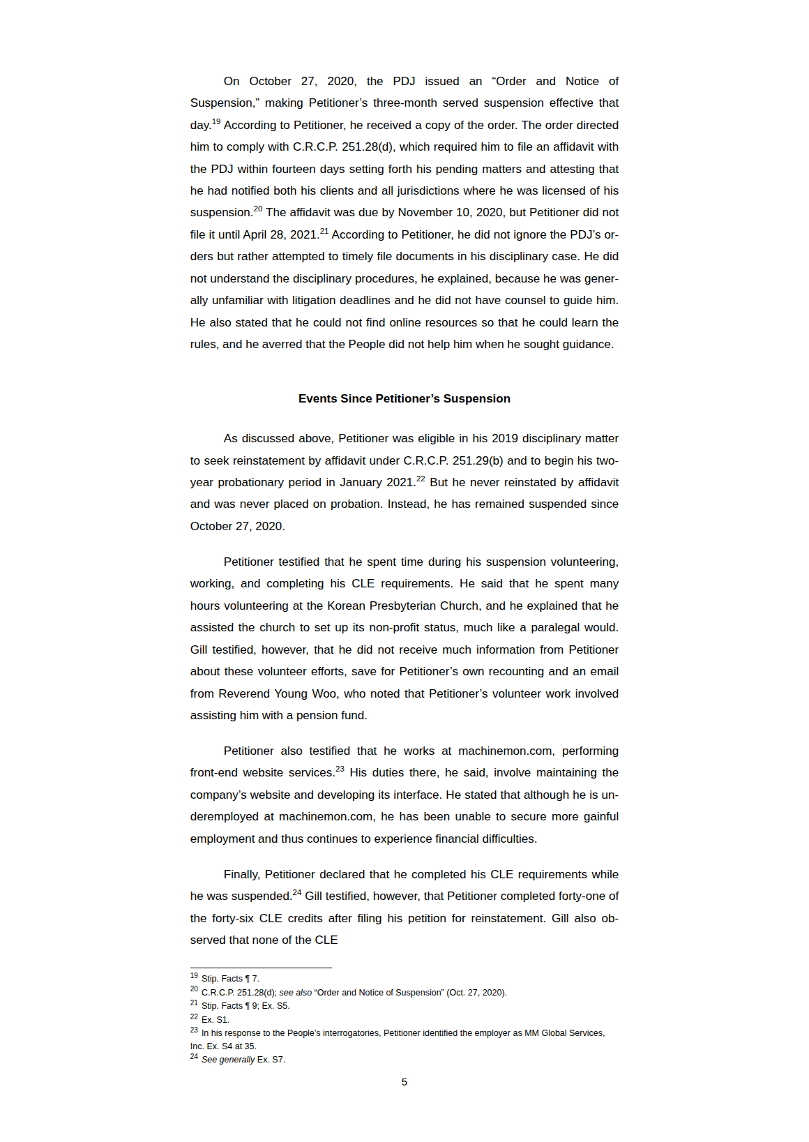On October 27, 2020, the PDJ issued an “Order and Notice of Suspension,” making Petitioner’s three-month served suspension effective that day.19 According to Petitioner, he received a copy of the order. The order directed him to comply with C.R.C.P. 251.28(d), which required him to file an affidavit with the PDJ within fourteen days setting forth his pending matters and attesting that he had notified both his clients and all jurisdictions where he was licensed of his suspension.20 The affidavit was due by November 10, 2020, but Petitioner did not file it until April 28, 2021.21 According to Petitioner, he did not ignore the PDJ’s orders but rather attempted to timely file documents in his disciplinary case. He did not understand the disciplinary procedures, he explained, because he was generally unfamiliar with litigation deadlines and he did not have counsel to guide him. He also stated that he could not find online resources so that he could learn the rules, and he averred that the People did not help him when he sought guidance.
Events Since Petitioner’s Suspension
As discussed above, Petitioner was eligible in his 2019 disciplinary matter to seek reinstatement by affidavit under C.R.C.P. 251.29(b) and to begin his two-year probationary period in January 2021.22 But he never reinstated by affidavit and was never placed on probation. Instead, he has remained suspended since October 27, 2020.
Petitioner testified that he spent time during his suspension volunteering, working, and completing his CLE requirements. He said that he spent many hours volunteering at the Korean Presbyterian Church, and he explained that he assisted the church to set up its non-profit status, much like a paralegal would. Gill testified, however, that he did not receive much information from Petitioner about these volunteer efforts, save for Petitioner’s own recounting and an email from Reverend Young Woo, who noted that Petitioner’s volunteer work involved assisting him with a pension fund.
Petitioner also testified that he works at machinemon.com, performing front-end website services.23 His duties there, he said, involve maintaining the company’s website and developing its interface. He stated that although he is underemployed at machinemon.com, he has been unable to secure more gainful employment and thus continues to experience financial difficulties.
Finally, Petitioner declared that he completed his CLE requirements while he was suspended.24 Gill testified, however, that Petitioner completed forty-one of the forty-six CLE credits after filing his petition for reinstatement. Gill also observed that none of the CLE
19 Stip. Facts ¶ 7.
20 C.R.C.P. 251.28(d); see also “Order and Notice of Suspension” (Oct. 27, 2020).
21 Stip. Facts ¶ 9; Ex. S5.
22 Ex. S1.
23 In his response to the People’s interrogatories, Petitioner identified the employer as MM Global Services, Inc. Ex. S4 at 35.
24 See generally Ex. S7.
5